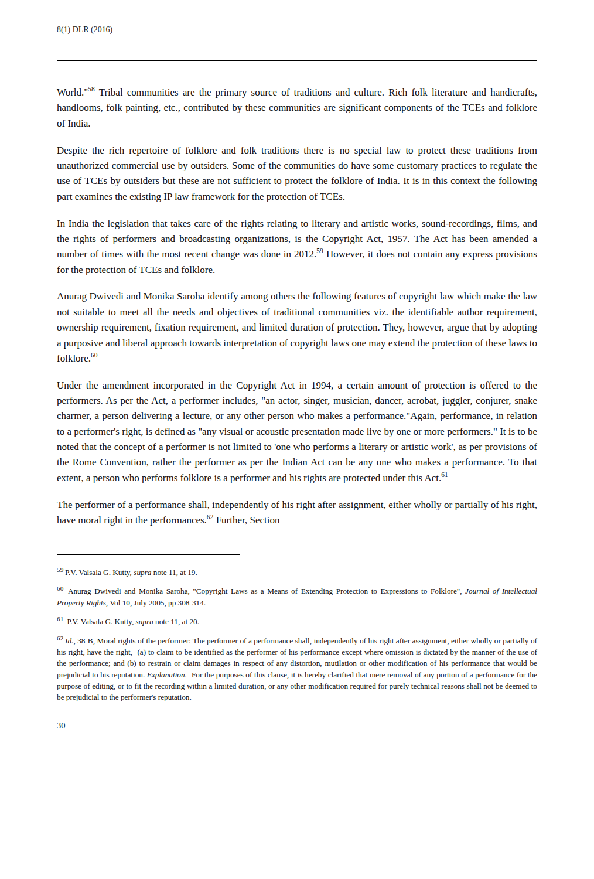8(1) DLR (2016)
World."58 Tribal communities are the primary source of traditions and culture. Rich folk literature and handicrafts, handlooms, folk painting, etc., contributed by these communities are significant components of the TCEs and folklore of India.
Despite the rich repertoire of folklore and folk traditions there is no special law to protect these traditions from unauthorized commercial use by outsiders. Some of the communities do have some customary practices to regulate the use of TCEs by outsiders but these are not sufficient to protect the folklore of India. It is in this context the following part examines the existing IP law framework for the protection of TCEs.
In India the legislation that takes care of the rights relating to literary and artistic works, sound-recordings, films, and the rights of performers and broadcasting organizations, is the Copyright Act, 1957. The Act has been amended a number of times with the most recent change was done in 2012.59 However, it does not contain any express provisions for the protection of TCEs and folklore.
Anurag Dwivedi and Monika Saroha identify among others the following features of copyright law which make the law not suitable to meet all the needs and objectives of traditional communities viz. the identifiable author requirement, ownership requirement, fixation requirement, and limited duration of protection. They, however, argue that by adopting a purposive and liberal approach towards interpretation of copyright laws one may extend the protection of these laws to folklore.60
Under the amendment incorporated in the Copyright Act in 1994, a certain amount of protection is offered to the performers. As per the Act, a performer includes, "an actor, singer, musician, dancer, acrobat, juggler, conjurer, snake charmer, a person delivering a lecture, or any other person who makes a performance."Again, performance, in relation to a performer's right, is defined as "any visual or acoustic presentation made live by one or more performers." It is to be noted that the concept of a performer is not limited to 'one who performs a literary or artistic work', as per provisions of the Rome Convention, rather the performer as per the Indian Act can be any one who makes a performance. To that extent, a person who performs folklore is a performer and his rights are protected under this Act.61
The performer of a performance shall, independently of his right after assignment, either wholly or partially of his right, have moral right in the performances.62 Further, Section
59 P.V. Valsala G. Kutty, supra note 11, at 19.
60 Anurag Dwivedi and Monika Saroha, "Copyright Laws as a Means of Extending Protection to Expressions to Folklore", Journal of Intellectual Property Rights, Vol 10, July 2005, pp 308-314.
61 P.V. Valsala G. Kutty, supra note 11, at 20.
62 Id., 38-B, Moral rights of the performer: The performer of a performance shall, independently of his right after assignment, either wholly or partially of his right, have the right,- (a) to claim to be identified as the performer of his performance except where omission is dictated by the manner of the use of the performance; and (b) to restrain or claim damages in respect of any distortion, mutilation or other modification of his performance that would be prejudicial to his reputation. Explanation.- For the purposes of this clause, it is hereby clarified that mere removal of any portion of a performance for the purpose of editing, or to fit the recording within a limited duration, or any other modification required for purely technical reasons shall not be deemed to be prejudicial to the performer's reputation.
30